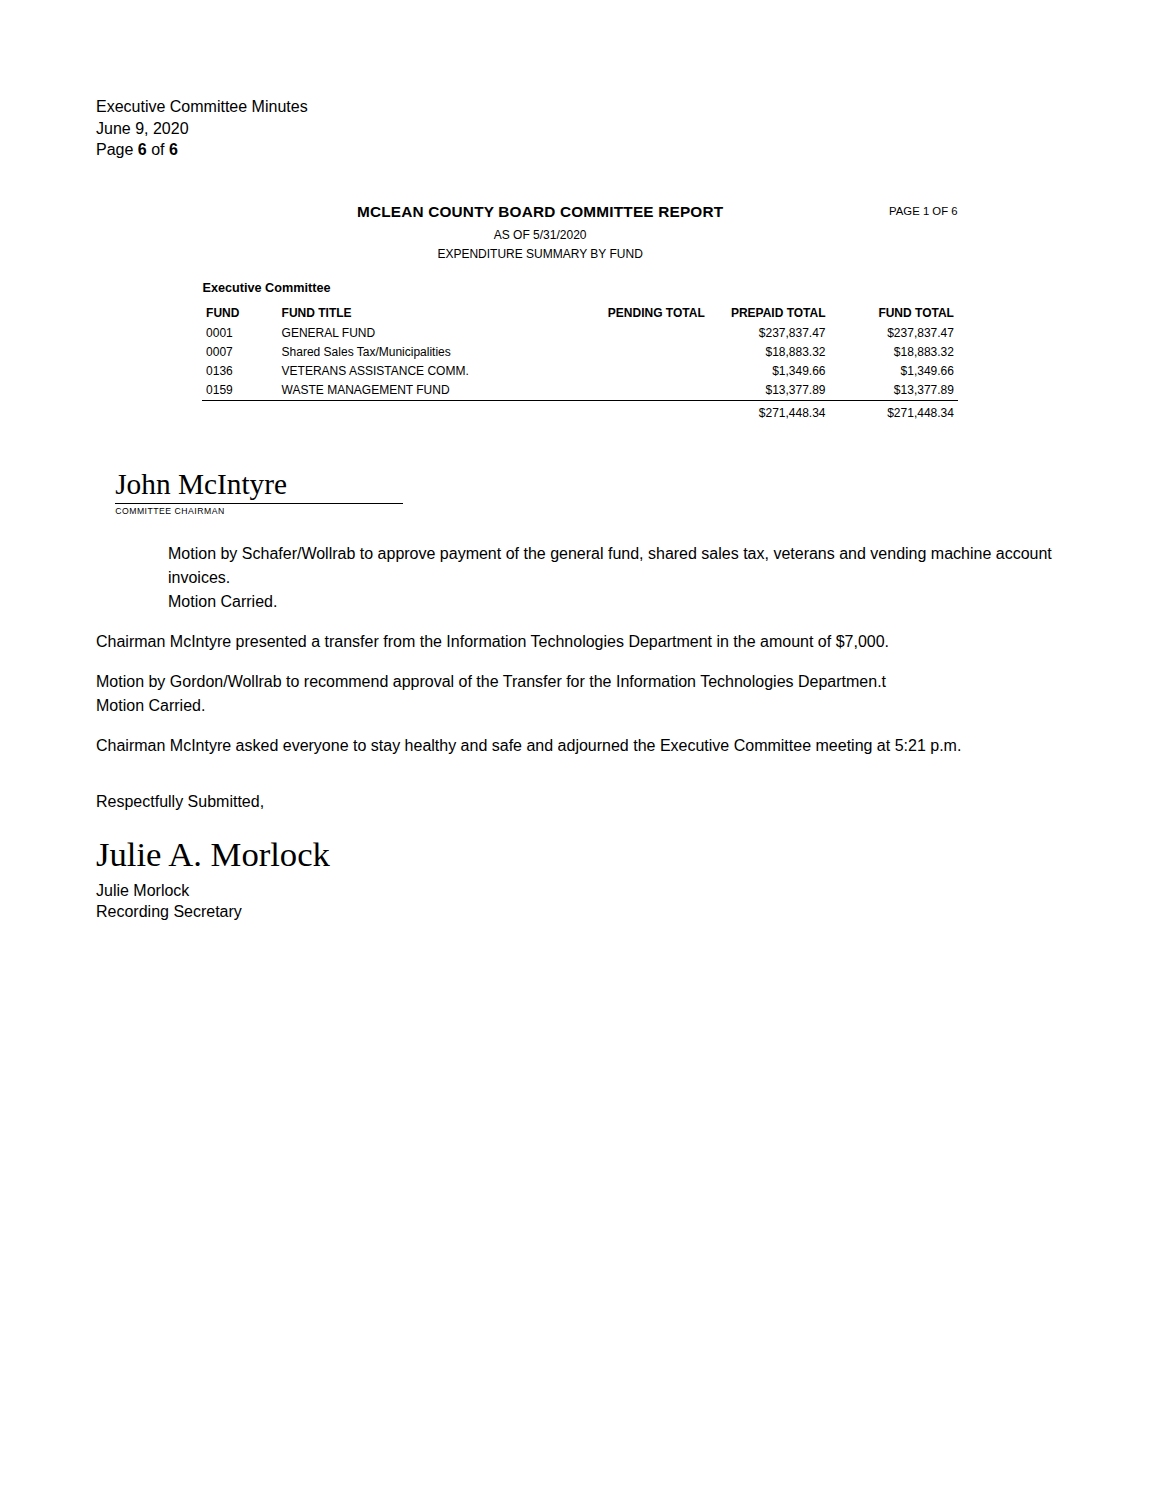Executive Committee Minutes
June 9, 2020
Page 6 of 6
MCLEAN COUNTY BOARD COMMITTEE REPORT
AS OF 5/31/2020
EXPENDITURE SUMMARY BY FUND
PAGE 1 OF 6
Executive Committee
| FUND | FUND TITLE | PENDING TOTAL | PREPAID TOTAL | FUND TOTAL |
| --- | --- | --- | --- | --- |
| 0001 | GENERAL FUND | | $237,837.47 | $237,837.47 |
| 0007 | Shared Sales Tax/Municipalities | | $18,883.32 | $18,883.32 |
| 0136 | VETERANS ASSISTANCE COMM. | | $1,349.66 | $1,349.66 |
| 0159 | WASTE MANAGEMENT FUND | | $13,377.89 | $13,377.89 |
| | | | $271,448.34 | $271,448.34 |
John McIntyre
COMMITTEE CHAIRMAN
Motion by Schafer/Wollrab to approve payment of the general fund, shared sales tax, veterans and vending machine account invoices.
Motion Carried.
Chairman McIntyre presented a transfer from the Information Technologies Department in the amount of $7,000.
Motion by Gordon/Wollrab to recommend approval of the Transfer for the Information Technologies Departmen.t
Motion Carried.
Chairman McIntyre asked everyone to stay healthy and safe and adjourned the Executive Committee meeting at 5:21 p.m.
Respectfully Submitted,
Julie A. Morlock
Julie Morlock
Recording Secretary